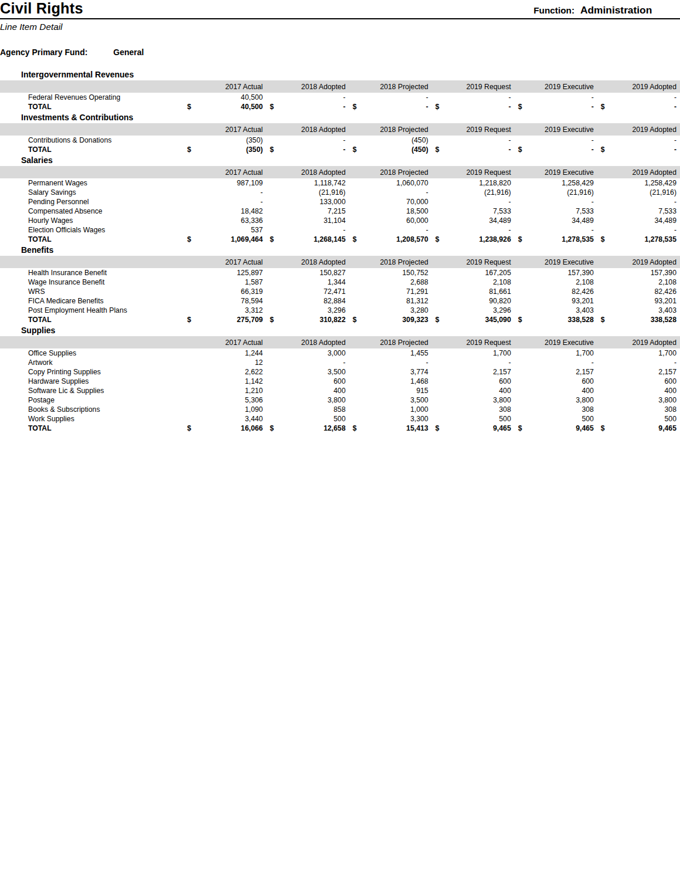Civil Rights
Function: Administration
Line Item Detail
Agency Primary Fund: General
Intergovernmental Revenues
| | 2017 Actual | 2018 Adopted | 2018 Projected | 2019 Request | 2019 Executive | 2019 Adopted |
| --- | --- | --- | --- | --- | --- | --- |
| Federal Revenues Operating | 40,500 | - | - | - | - | - |
| TOTAL | $ 40,500 | $ - | $ - | $ - | $ - | $ - |
Investments & Contributions
| | 2017 Actual | 2018 Adopted | 2018 Projected | 2019 Request | 2019 Executive | 2019 Adopted |
| --- | --- | --- | --- | --- | --- | --- |
| Contributions & Donations | (350) | - | (450) | - | - | - |
| TOTAL | $ (350) | $ - | $ (450) | $ - | $ - | $ - |
Salaries
| | 2017 Actual | 2018 Adopted | 2018 Projected | 2019 Request | 2019 Executive | 2019 Adopted |
| --- | --- | --- | --- | --- | --- | --- |
| Permanent Wages | 987,109 | 1,118,742 | 1,060,070 | 1,218,820 | 1,258,429 | 1,258,429 |
| Salary Savings | - | (21,916) | - | (21,916) | (21,916) | (21,916) |
| Pending Personnel | - | 133,000 | 70,000 | - | - | - |
| Compensated Absence | 18,482 | 7,215 | 18,500 | 7,533 | 7,533 | 7,533 |
| Hourly Wages | 63,336 | 31,104 | 60,000 | 34,489 | 34,489 | 34,489 |
| Election Officials Wages | 537 | - | - | - | - | - |
| TOTAL | $ 1,069,464 | $ 1,268,145 | $ 1,208,570 | $ 1,238,926 | $ 1,278,535 | $ 1,278,535 |
Benefits
| | 2017 Actual | 2018 Adopted | 2018 Projected | 2019 Request | 2019 Executive | 2019 Adopted |
| --- | --- | --- | --- | --- | --- | --- |
| Health Insurance Benefit | 125,897 | 150,827 | 150,752 | 167,205 | 157,390 | 157,390 |
| Wage Insurance Benefit | 1,587 | 1,344 | 2,688 | 2,108 | 2,108 | 2,108 |
| WRS | 66,319 | 72,471 | 71,291 | 81,661 | 82,426 | 82,426 |
| FICA Medicare Benefits | 78,594 | 82,884 | 81,312 | 90,820 | 93,201 | 93,201 |
| Post Employment Health Plans | 3,312 | 3,296 | 3,280 | 3,296 | 3,403 | 3,403 |
| TOTAL | $ 275,709 | $ 310,822 | $ 309,323 | $ 345,090 | $ 338,528 | $ 338,528 |
Supplies
| | 2017 Actual | 2018 Adopted | 2018 Projected | 2019 Request | 2019 Executive | 2019 Adopted |
| --- | --- | --- | --- | --- | --- | --- |
| Office Supplies | 1,244 | 3,000 | 1,455 | 1,700 | 1,700 | 1,700 |
| Artwork | 12 | - | - | - | - | - |
| Copy Printing Supplies | 2,622 | 3,500 | 3,774 | 2,157 | 2,157 | 2,157 |
| Hardware Supplies | 1,142 | 600 | 1,468 | 600 | 600 | 600 |
| Software Lic & Supplies | 1,210 | 400 | 915 | 400 | 400 | 400 |
| Postage | 5,306 | 3,800 | 3,500 | 3,800 | 3,800 | 3,800 |
| Books & Subscriptions | 1,090 | 858 | 1,000 | 308 | 308 | 308 |
| Work Supplies | 3,440 | 500 | 3,300 | 500 | 500 | 500 |
| TOTAL | $ 16,066 | $ 12,658 | $ 15,413 | $ 9,465 | $ 9,465 | $ 9,465 |